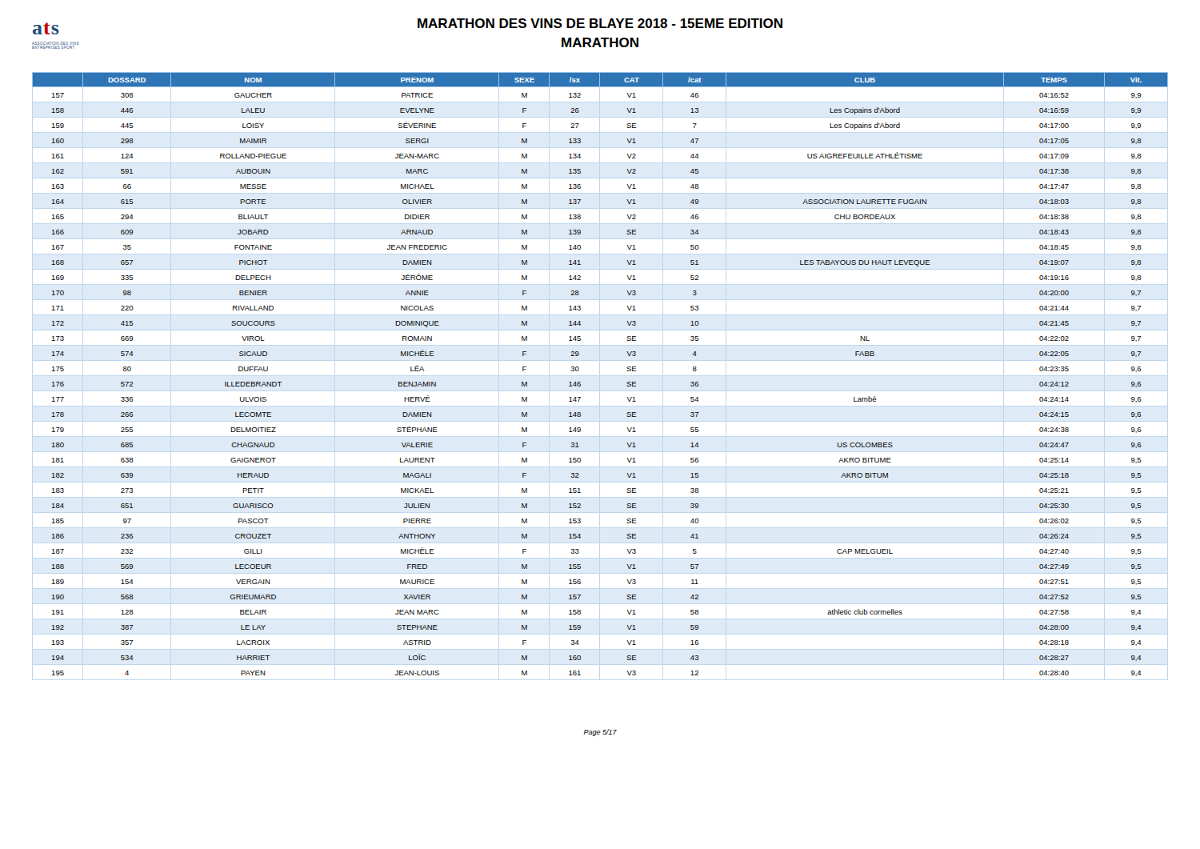ats
ASSOCIATION DES VINS ENTREPRISES SPORT
MARATHON DES VINS DE BLAYE 2018 - 15EME EDITION
MARATHON
| | DOSSARD | NOM | PRENOM | SEXE | /sx | CAT | /cat | CLUB | TEMPS | Vit. |
| --- | --- | --- | --- | --- | --- | --- | --- | --- | --- | --- |
| 157 | 308 | GAUCHER | PATRICE | M | 132 | V1 | 46 | | 04:16:52 | 9,9 |
| 158 | 446 | LALEU | EVELYNE | F | 26 | V1 | 13 | Les Copains d'Abord | 04:16:59 | 9,9 |
| 159 | 445 | LOISY | SÉVERINE | F | 27 | SE | 7 | Les Copains d'Abord | 04:17:00 | 9,9 |
| 160 | 298 | MAIMIR | SERGI | M | 133 | V1 | 47 | | 04:17:05 | 9,8 |
| 161 | 124 | ROLLAND-PIEGUE | JEAN-MARC | M | 134 | V2 | 44 | US AIGREFEUILLE ATHLÉTISME | 04:17:09 | 9,8 |
| 162 | 591 | AUBOUIN | MARC | M | 135 | V2 | 45 | | 04:17:38 | 9,8 |
| 163 | 66 | MESSE | MICHAEL | M | 136 | V1 | 48 | | 04:17:47 | 9,8 |
| 164 | 615 | PORTE | OLIVIER | M | 137 | V1 | 49 | ASSOCIATION LAURETTE FUGAIN | 04:18:03 | 9,8 |
| 165 | 294 | BLIAULT | DIDIER | M | 138 | V2 | 46 | CHU BORDEAUX | 04:18:38 | 9,8 |
| 166 | 609 | JOBARD | ARNAUD | M | 139 | SE | 34 | | 04:18:43 | 9,8 |
| 167 | 35 | FONTAINE | JEAN FREDERIC | M | 140 | V1 | 50 | | 04:18:45 | 9,8 |
| 168 | 657 | PICHOT | DAMIEN | M | 141 | V1 | 51 | LES TABAYOUS DU HAUT LEVEQUE | 04:19:07 | 9,8 |
| 169 | 335 | DELPECH | JÉRÔME | M | 142 | V1 | 52 | | 04:19:16 | 9,8 |
| 170 | 98 | BENIER | ANNIE | F | 28 | V3 | 3 | | 04:20:00 | 9,7 |
| 171 | 220 | RIVALLAND | NICOLAS | M | 143 | V1 | 53 | | 04:21:44 | 9,7 |
| 172 | 415 | SOUCOURS | DOMINIQUE | M | 144 | V3 | 10 | | 04:21:45 | 9,7 |
| 173 | 669 | VIROL | ROMAIN | M | 145 | SE | 35 | NL | 04:22:02 | 9,7 |
| 174 | 574 | SICAUD | MICHÉLE | F | 29 | V3 | 4 | FABB | 04:22:05 | 9,7 |
| 175 | 80 | DUFFAU | LÉA | F | 30 | SE | 8 | | 04:23:35 | 9,6 |
| 176 | 572 | ILLEDEBRANDT | BENJAMIN | M | 146 | SE | 36 | | 04:24:12 | 9,6 |
| 177 | 336 | ULVOIS | HERVÉ | M | 147 | V1 | 54 | Lambé | 04:24:14 | 9,6 |
| 178 | 266 | LECOMTE | DAMIEN | M | 148 | SE | 37 | | 04:24:15 | 9,6 |
| 179 | 255 | DELMOITIEZ | STÉPHANE | M | 149 | V1 | 55 | | 04:24:38 | 9,6 |
| 180 | 685 | CHAGNAUD | VALERIE | F | 31 | V1 | 14 | US COLOMBES | 04:24:47 | 9,6 |
| 181 | 638 | GAIGNEROT | LAURENT | M | 150 | V1 | 56 | AKRO BITUME | 04:25:14 | 9,5 |
| 182 | 639 | HERAUD | MAGALI | F | 32 | V1 | 15 | AKRO BITUM | 04:25:18 | 9,5 |
| 183 | 273 | PETIT | MICKAEL | M | 151 | SE | 38 | | 04:25:21 | 9,5 |
| 184 | 651 | GUARISCO | JULIEN | M | 152 | SE | 39 | | 04:25:30 | 9,5 |
| 185 | 97 | PASCOT | PIERRE | M | 153 | SE | 40 | | 04:26:02 | 9,5 |
| 186 | 236 | CROUZET | ANTHONY | M | 154 | SE | 41 | | 04:26:24 | 9,5 |
| 187 | 232 | GILLI | MICHÈLE | F | 33 | V3 | 5 | CAP MELGUEIL | 04:27:40 | 9,5 |
| 188 | 569 | LECOEUR | FRED | M | 155 | V1 | 57 | | 04:27:49 | 9,5 |
| 189 | 154 | VERGAIN | MAURICE | M | 156 | V3 | 11 | | 04:27:51 | 9,5 |
| 190 | 568 | GRIEUMARD | XAVIER | M | 157 | SE | 42 | | 04:27:52 | 9,5 |
| 191 | 128 | BELAIR | JEAN MARC | M | 158 | V1 | 58 | athletic club cormelles | 04:27:58 | 9,4 |
| 192 | 387 | LE LAY | STEPHANE | M | 159 | V1 | 59 | | 04:28:00 | 9,4 |
| 193 | 357 | LACROIX | ASTRID | F | 34 | V1 | 16 | | 04:28:18 | 9,4 |
| 194 | 534 | HARRIET | LOÏC | M | 160 | SE | 43 | | 04:28:27 | 9,4 |
| 195 | 4 | PAYEN | JEAN-LOUIS | M | 161 | V3 | 12 | | 04:28:40 | 9,4 |
Page 5/17